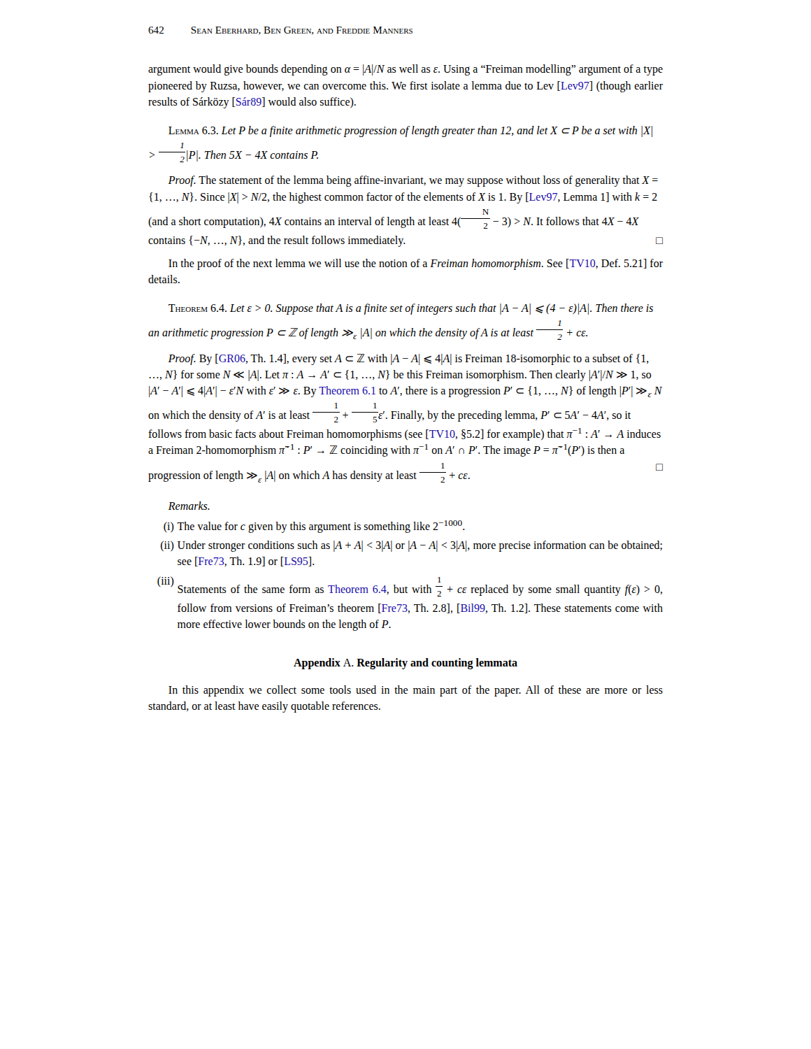642 Sean Eberhard, Ben Green, and Freddie Manners
argument would give bounds depending on α = |A|/N as well as ε. Using a “Freiman modelling” argument of a type pioneered by Ruzsa, however, we can overcome this. We first isolate a lemma due to Lev [Lev97] (though earlier results of Sárközy [Sár89] would also suffice).
Lemma 6.3. Let P be a finite arithmetic progression of length greater than 12, and let X ⊂ P be a set with |X| > 12|P|. Then 5X − 4X contains P.
Proof. The statement of the lemma being affine-invariant, we may suppose without loss of generality that X = {1, …, N}. Since |X| > N/2, the highest common factor of the elements of X is 1. By [Lev97, Lemma 1] with k = 2 (and a short computation), 4X contains an interval of length at least 4(N 2 − 3) > N. It follows that 4X − 4X contains {−N, …, N}, and the result follows immediately. □
In the proof of the next lemma we will use the notion of a Freiman homomorphism. See [TV10, Def. 5.21] for details.
Theorem 6.4. Let ε > 0. Suppose that A is a finite set of integers such that |A − A| ⩽ (4 − ε)|A|. Then there is an arithmetic progression P ⊂ ℤ of length ≫ε |A| on which the density of A is at least 12 + cε.
Proof. By [GR06, Th. 1.4], every set A ⊂ ℤ with |A − A| ⩽ 4|A| is Freiman 18-isomorphic to a subset of {1, …, N} for some N ≪ |A|. Let π : A → A′ ⊂ {1, …, N} be this Freiman isomorphism. Then clearly |A′|/N ≫ 1, so |A′ − A′| ⩽ 4|A′| − ε′N with ε′ ≫ ε. By Theorem 6.1 to A′, there is a progression P′ ⊂ {1, …, N} of length |P′| ≫ε N on which the density of A′ is at least 12 + 15 ε′. Finally, by the preceding lemma, P′ ⊂ 5A′ − 4A′, so it follows from basic facts about Freiman homomorphisms (see [TV10, §5.2] for example) that π−1 : A′ → A induces a Freiman 2-homomorphism π̃−1 : P′ → ℤ coinciding with π−1 on A′ ∩ P′. The image P = π̃−1(P′) is then a progression of length ≫ε |A| on which A has density at least 12 + cε. □
Remarks.
(i) The value for c given by this argument is something like 2−1000.
(ii) Under stronger conditions such as |A + A| < 3|A| or |A − A| < 3|A|, more precise information can be obtained; see [Fre73, Th. 1.9] or [LS95].
(iii) Statements of the same form as Theorem 6.4, but with 12 + cε replaced by some small quantity f(ε) > 0, follow from versions of Freiman’s theorem [Fre73, Th. 2.8], [Bil99, Th. 1.2]. These statements come with more effective lower bounds on the length of P.
Appendix A. Regularity and counting lemmata
In this appendix we collect some tools used in the main part of the paper. All of these are more or less standard, or at least have easily quotable references.